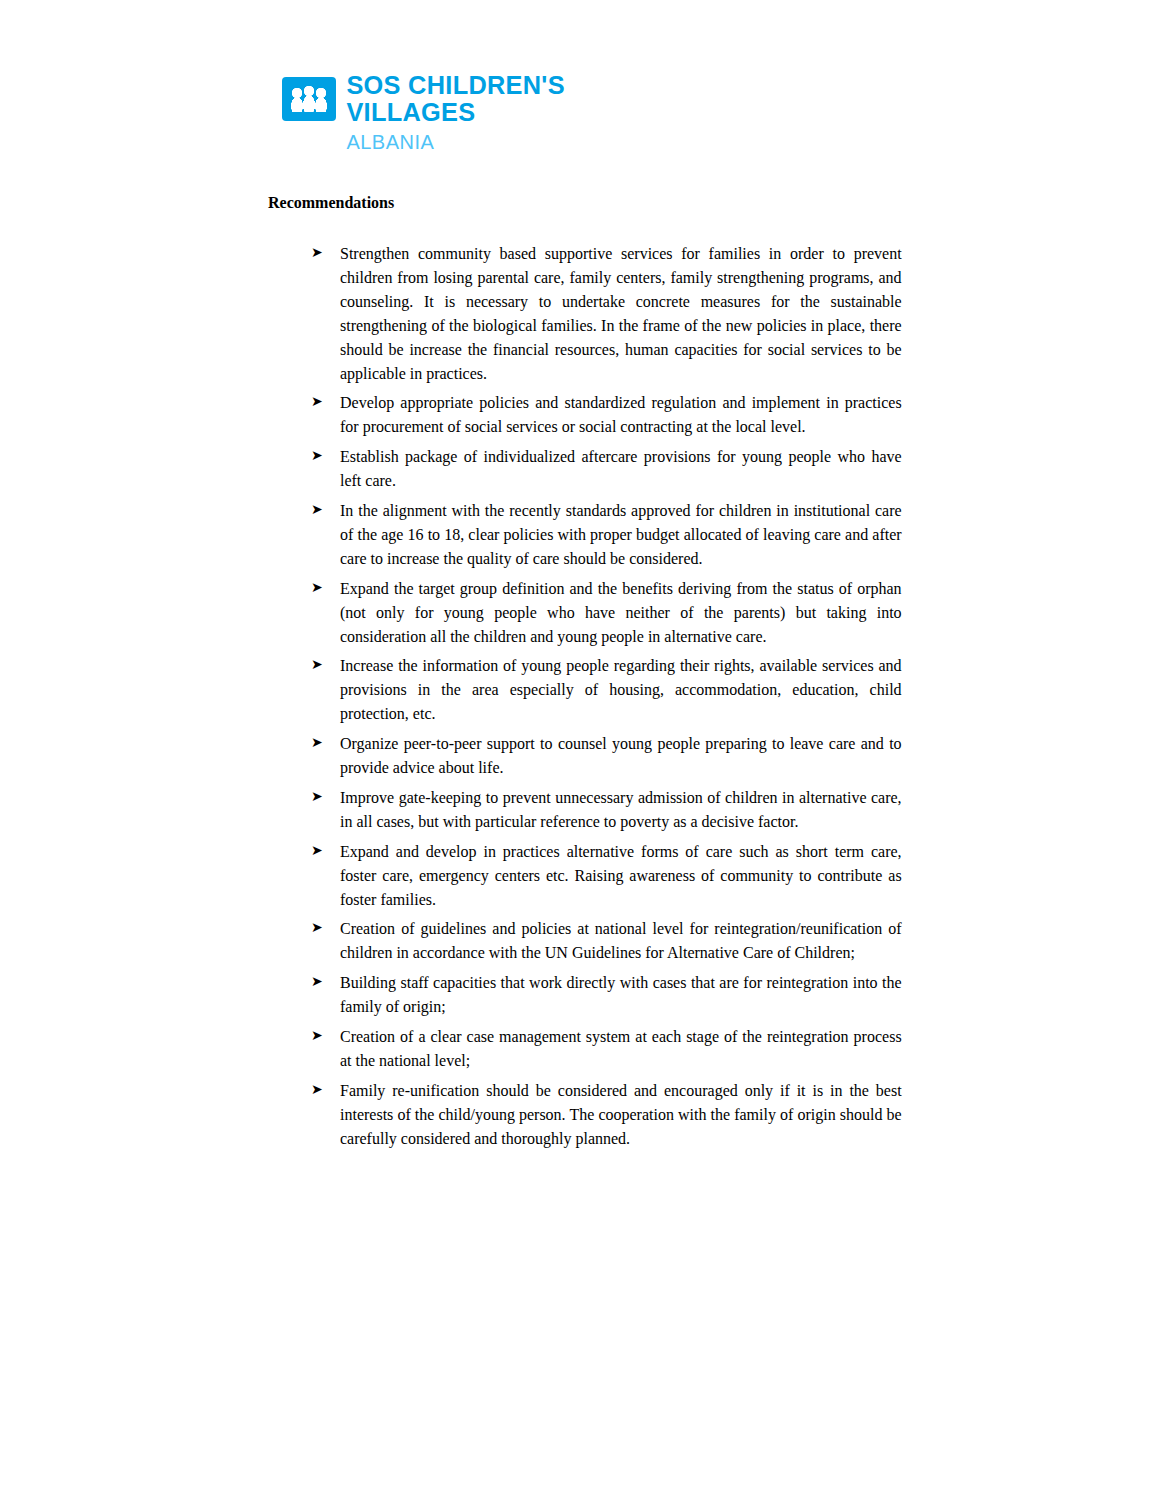SOS CHILDREN'S
VILLAGES
ALBANIA
Recommendations
Strengthen community based supportive services for families in order to prevent children from losing parental care, family centers, family strengthening programs, and counseling. It is necessary to undertake concrete measures for the sustainable strengthening of the biological families. In the frame of the new policies in place, there should be increase the financial resources, human capacities for social services to be applicable in practices.
Develop appropriate policies and standardized regulation and implement in practices for procurement of social services or social contracting at the local level.
Establish package of individualized aftercare provisions for young people who have left care.
In the alignment with the recently standards approved for children in institutional care of the age 16 to 18, clear policies with proper budget allocated of leaving care and after care to increase the quality of care should be considered.
Expand the target group definition and the benefits deriving from the status of orphan (not only for young people who have neither of the parents) but taking into consideration all the children and young people in alternative care.
Increase the information of young people regarding their rights, available services and provisions in the area especially of housing, accommodation, education, child protection, etc.
Organize peer-to-peer support to counsel young people preparing to leave care and to provide advice about life.
Improve gate-keeping to prevent unnecessary admission of children in alternative care, in all cases, but with particular reference to poverty as a decisive factor.
Expand and develop in practices alternative forms of care such as short term care, foster care, emergency centers etc. Raising awareness of community to contribute as foster families.
Creation of guidelines and policies at national level for reintegration/reunification of children in accordance with the UN Guidelines for Alternative Care of Children;
Building staff capacities that work directly with cases that are for reintegration into the family of origin;
Creation of a clear case management system at each stage of the reintegration process at the national level;
Family re-unification should be considered and encouraged only if it is in the best interests of the child/young person. The cooperation with the family of origin should be carefully considered and thoroughly planned.